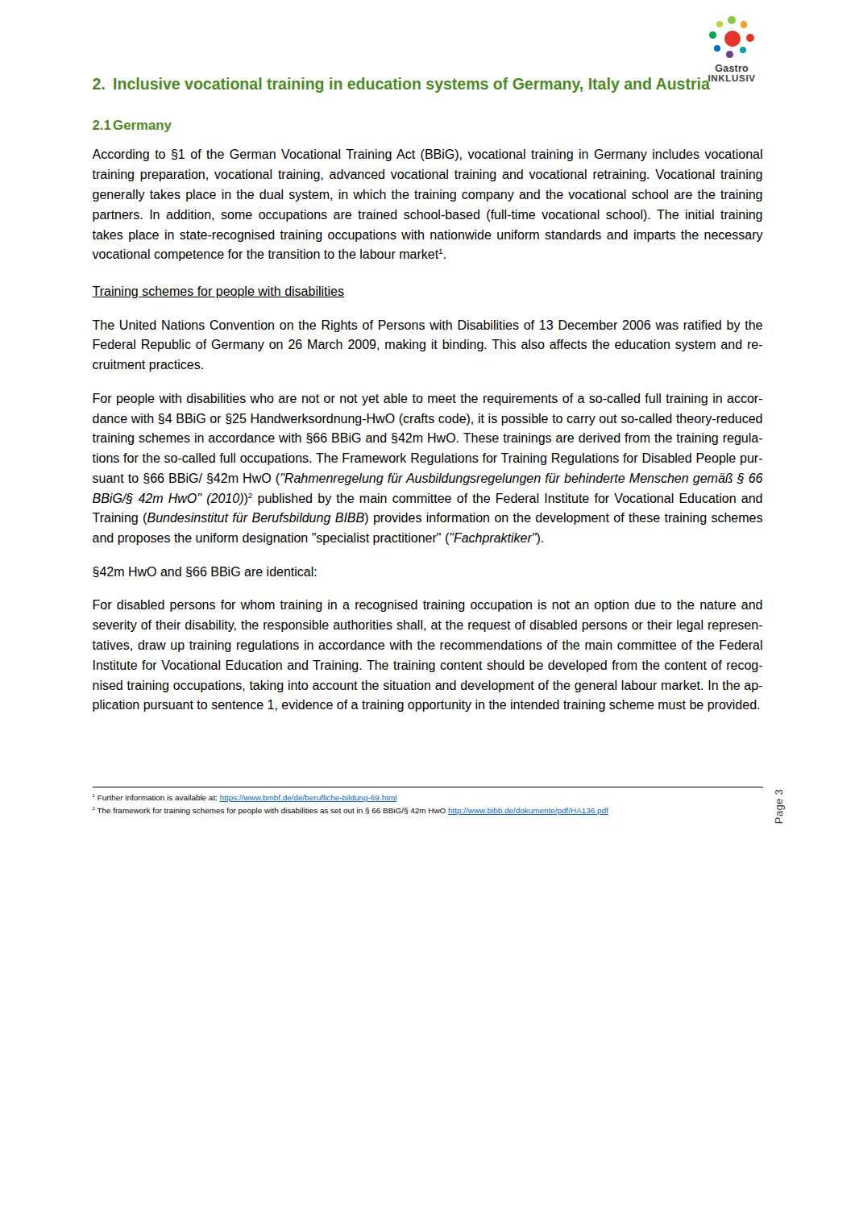Gastro INKLUSIV
2. Inclusive vocational training in education systems of Germany, Italy and Austria
2.1 Germany
According to §1 of the German Vocational Training Act (BBiG), vocational training in Germany includes vocational training preparation, vocational training, advanced vocational training and vocational retraining. Vocational training generally takes place in the dual system, in which the training company and the vocational school are the training partners. In addition, some occupations are trained school-based (full-time vocational school). The initial training takes place in state-recognised training occupations with nationwide uniform standards and imparts the necessary vocational competence for the transition to the labour market1.
Training schemes for people with disabilities
The United Nations Convention on the Rights of Persons with Disabilities of 13 December 2006 was ratified by the Federal Republic of Germany on 26 March 2009, making it binding. This also affects the education system and recruitment practices.
For people with disabilities who are not or not yet able to meet the requirements of a so-called full training in accordance with §4 BBiG or §25 Handwerksordnung-HwO (crafts code), it is possible to carry out so-called theory-reduced training schemes in accordance with §66 BBiG and §42m HwO. These trainings are derived from the training regulations for the so-called full occupations. The Framework Regulations for Training Regulations for Disabled People pursuant to §66 BBiG/ §42m HwO ("Rahmenregelung für Ausbildungsregelungen für behinderte Menschen gemäß § 66 BBiG/§ 42m HwO" (2010))2 published by the main committee of the Federal Institute for Vocational Education and Training (Bundesinstitut für Berufsbildung BIBB) provides information on the development of these training schemes and proposes the uniform designation "specialist practitioner" ("Fachpraktiker").
§42m HwO and §66 BBiG are identical:
For disabled persons for whom training in a recognised training occupation is not an option due to the nature and severity of their disability, the responsible authorities shall, at the request of disabled persons or their legal representatives, draw up training regulations in accordance with the recommendations of the main committee of the Federal Institute for Vocational Education and Training. The training content should be developed from the content of recognised training occupations, taking into account the situation and development of the general labour market. In the application pursuant to sentence 1, evidence of a training opportunity in the intended training scheme must be provided.
1 Further information is available at: https://www.bmbf.de/de/berufliche-bildung-69.html
2 The framework for training schemes for people with disabilities as set out in § 66 BBiG/§ 42m HwO http://www.bibb.de/dokumente/pdf/HA136.pdf
Page 3